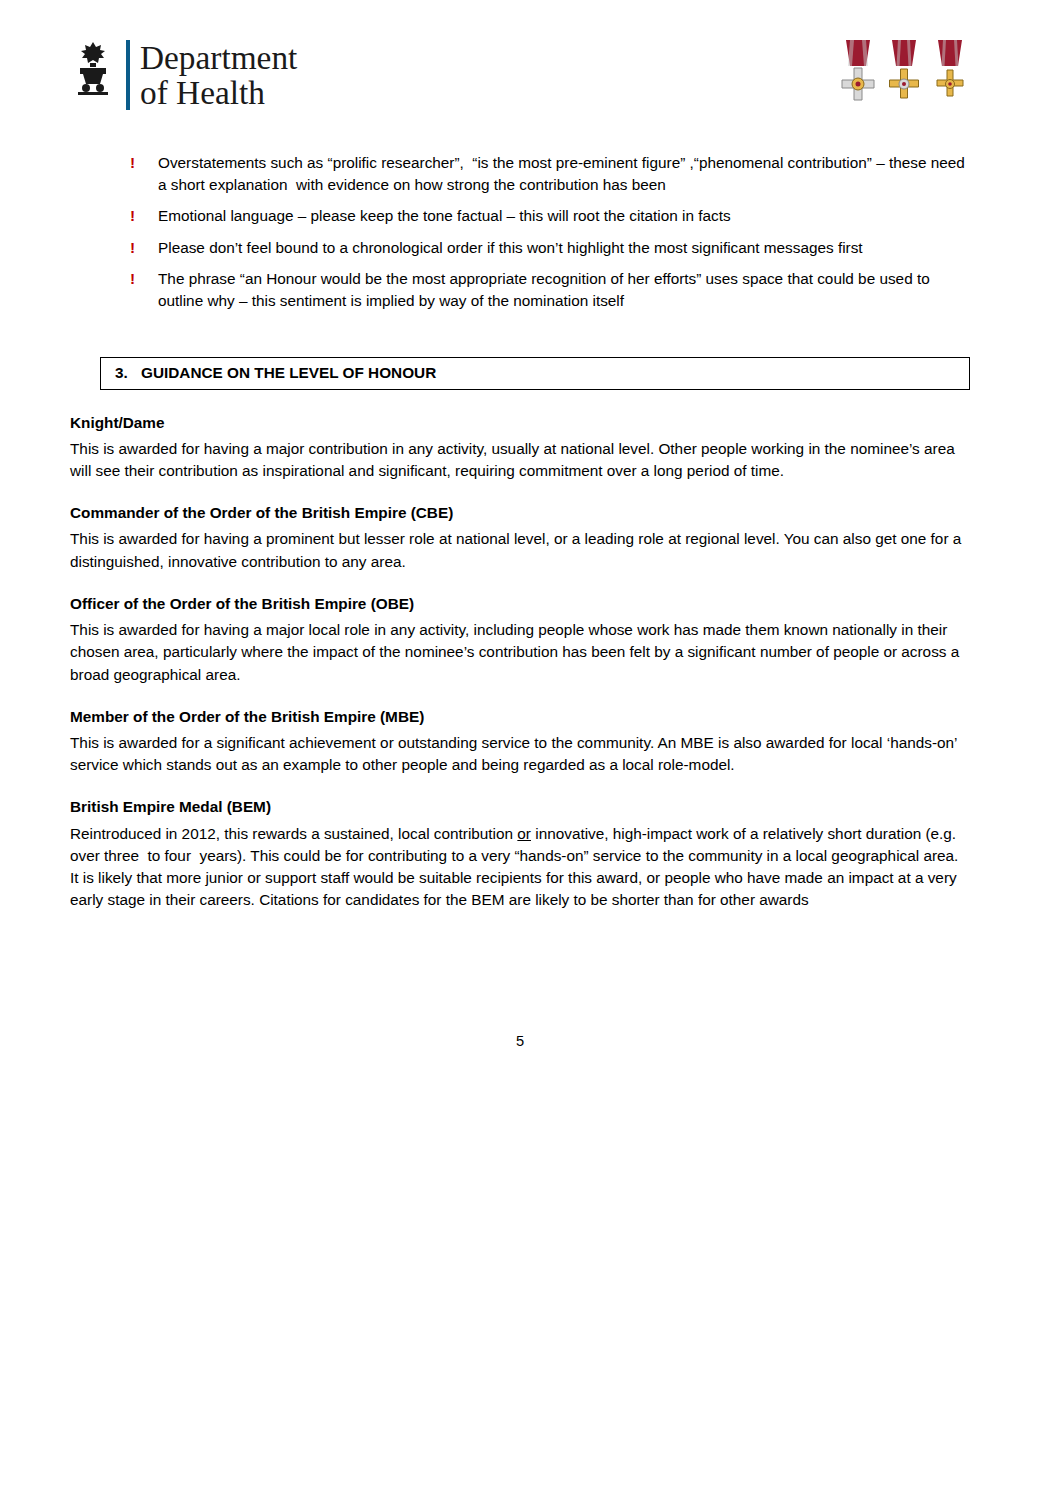Department
of Health
Overstatements such as “prolific researcher”, “is the most pre-eminent figure” ,“phenomenal contribution” – these need a short explanation with evidence on how strong the contribution has been
Emotional language – please keep the tone factual – this will root the citation in facts
Please don’t feel bound to a chronological order if this won’t highlight the most significant messages first
The phrase “an Honour would be the most appropriate recognition of her efforts” uses space that could be used to outline why – this sentiment is implied by way of the nomination itself
3. GUIDANCE ON THE LEVEL OF HONOUR
Knight/Dame
This is awarded for having a major contribution in any activity, usually at national level. Other people working in the nominee’s area will see their contribution as inspirational and significant, requiring commitment over a long period of time.
Commander of the Order of the British Empire (CBE)
This is awarded for having a prominent but lesser role at national level, or a leading role at regional level. You can also get one for a distinguished, innovative contribution to any area.
Officer of the Order of the British Empire (OBE)
This is awarded for having a major local role in any activity, including people whose work has made them known nationally in their chosen area, particularly where the impact of the nominee’s contribution has been felt by a significant number of people or across a broad geographical area.
Member of the Order of the British Empire (MBE)
This is awarded for a significant achievement or outstanding service to the community. An MBE is also awarded for local ‘hands-on’ service which stands out as an example to other people and being regarded as a local role-model.
British Empire Medal (BEM)
Reintroduced in 2012, this rewards a sustained, local contribution or innovative, high-impact work of a relatively short duration (e.g. over three to four years). This could be for contributing to a very “hands-on” service to the community in a local geographical area. It is likely that more junior or support staff would be suitable recipients for this award, or people who have made an impact at a very early stage in their careers. Citations for candidates for the BEM are likely to be shorter than for other awards
5